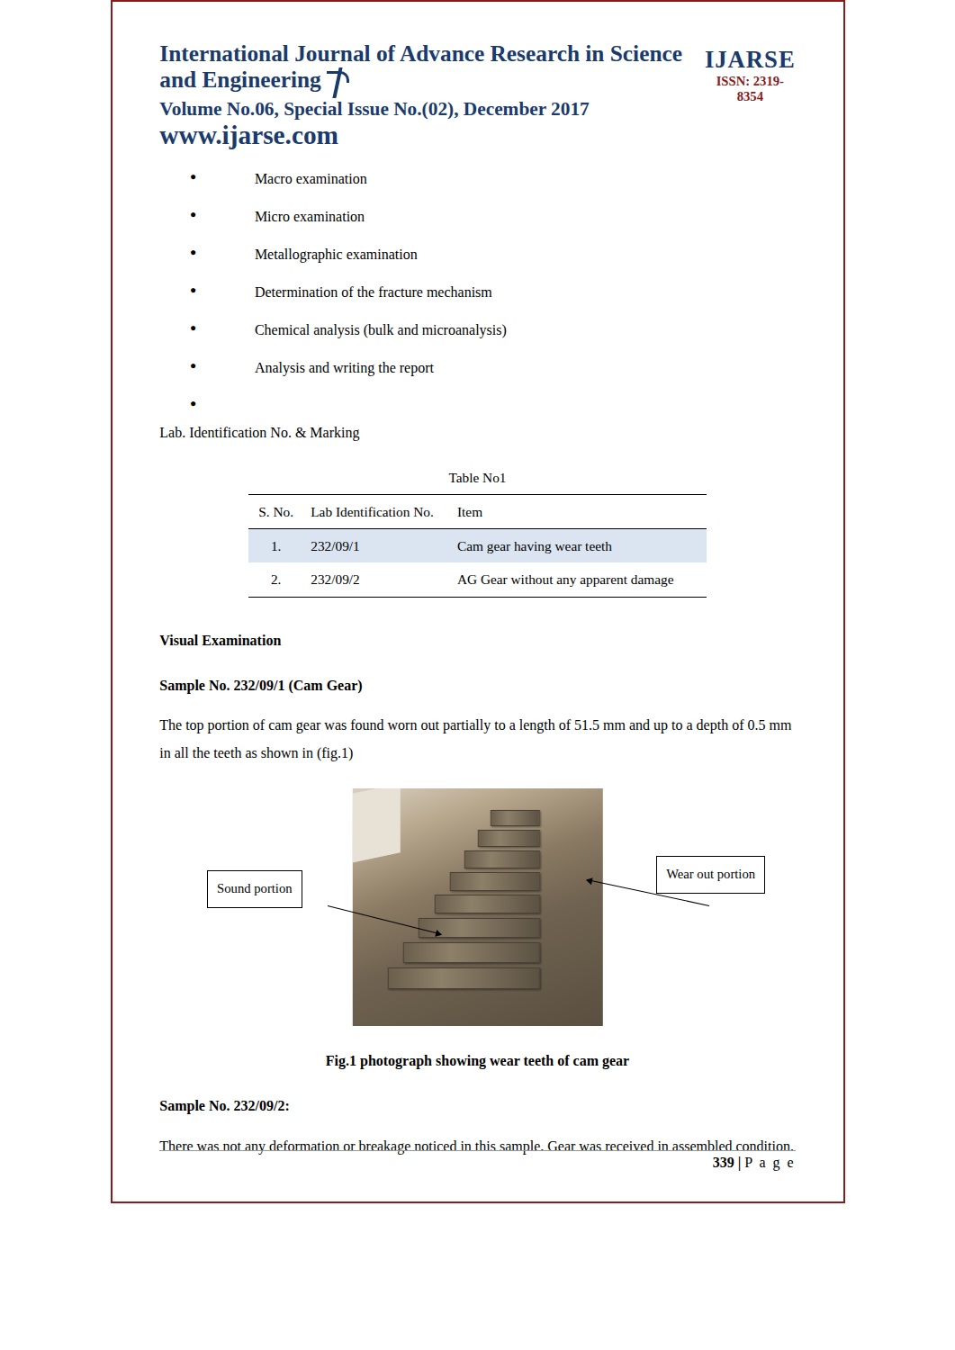International Journal of Advance Research in Science and Engineering
Volume No.06, Special Issue No.(02), December 2017
www.ijarse.com
IJARSE
ISSN: 2319-8354
Macro examination
Micro examination
Metallographic examination
Determination of the fracture mechanism
Chemical analysis (bulk and microanalysis)
Analysis and writing the report
Lab. Identification No. & Marking
Table No1
| S. No. | Lab Identification No. | Item |
| --- | --- | --- |
| 1. | 232/09/1 | Cam gear having wear teeth |
| 2. | 232/09/2 | AG Gear without any apparent damage |
Visual Examination
Sample No. 232/09/1 (Cam Gear)
The top portion of cam gear was found worn out partially to a length of 51.5 mm and up to a depth of 0.5 mm in all the teeth as shown in (fig.1)
Sound portion
Wear out portion
Fig.1 photograph showing wear teeth of cam gear
Sample No. 232/09/2:
There was not any deformation or breakage noticed in this sample. Gear was received in assembled condition.
339 | P a g e